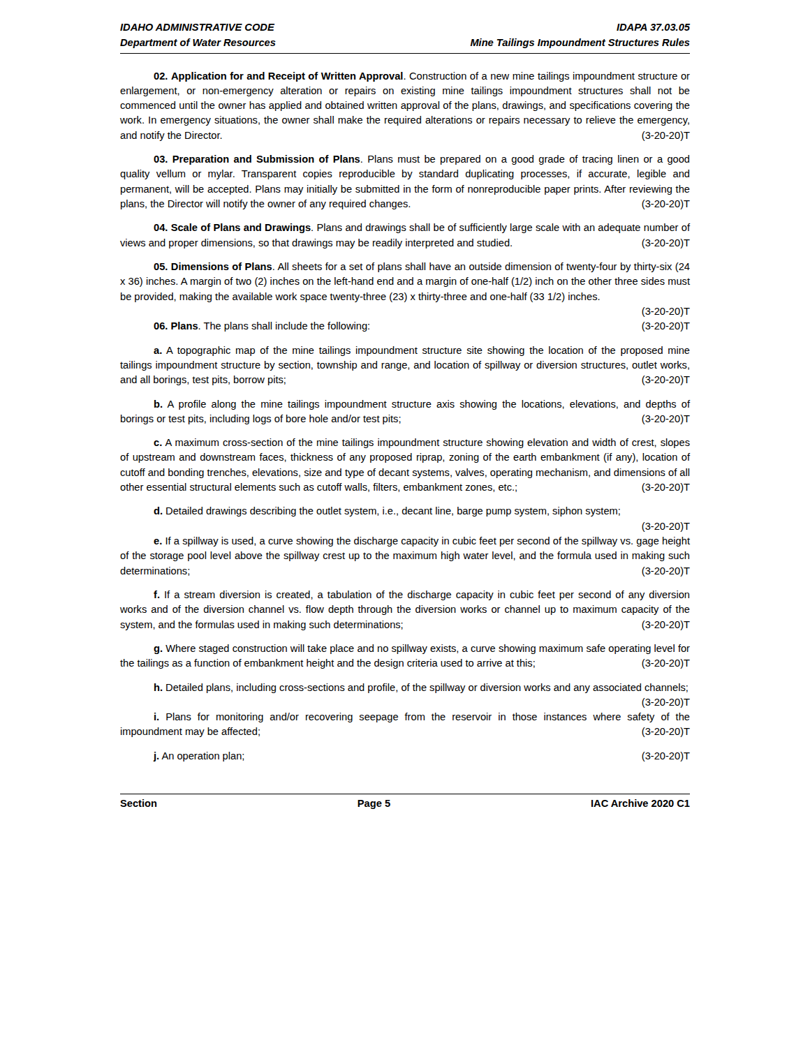IDAHO ADMINISTRATIVE CODE
Department of Water Resources
IDAPA 37.03.05
Mine Tailings Impoundment Structures Rules
02. Application for and Receipt of Written Approval. Construction of a new mine tailings impoundment structure or enlargement, or non-emergency alteration or repairs on existing mine tailings impoundment structures shall not be commenced until the owner has applied and obtained written approval of the plans, drawings, and specifications covering the work. In emergency situations, the owner shall make the required alterations or repairs necessary to relieve the emergency, and notify the Director.(3-20-20)T
03. Preparation and Submission of Plans. Plans must be prepared on a good grade of tracing linen or a good quality vellum or mylar. Transparent copies reproducible by standard duplicating processes, if accurate, legible and permanent, will be accepted. Plans may initially be submitted in the form of nonreproducible paper prints. After reviewing the plans, the Director will notify the owner of any required changes.(3-20-20)T
04. Scale of Plans and Drawings. Plans and drawings shall be of sufficiently large scale with an adequate number of views and proper dimensions, so that drawings may be readily interpreted and studied.(3-20-20)T
05. Dimensions of Plans. All sheets for a set of plans shall have an outside dimension of twenty-four by thirty-six (24 x 36) inches. A margin of two (2) inches on the left-hand end and a margin of one-half (1/2) inch on the other three sides must be provided, making the available work space twenty-three (23) x thirty-three and one-half (33 1/2) inches.(3-20-20)T
06. Plans. The plans shall include the following:(3-20-20)T
a. A topographic map of the mine tailings impoundment structure site showing the location of the proposed mine tailings impoundment structure by section, township and range, and location of spillway or diversion structures, outlet works, and all borings, test pits, borrow pits;(3-20-20)T
b. A profile along the mine tailings impoundment structure axis showing the locations, elevations, and depths of borings or test pits, including logs of bore hole and/or test pits;(3-20-20)T
c. A maximum cross-section of the mine tailings impoundment structure showing elevation and width of crest, slopes of upstream and downstream faces, thickness of any proposed riprap, zoning of the earth embankment (if any), location of cutoff and bonding trenches, elevations, size and type of decant systems, valves, operating mechanism, and dimensions of all other essential structural elements such as cutoff walls, filters, embankment zones, etc.;(3-20-20)T
d. Detailed drawings describing the outlet system, i.e., decant line, barge pump system, siphon system;(3-20-20)T
e. If a spillway is used, a curve showing the discharge capacity in cubic feet per second of the spillway vs. gage height of the storage pool level above the spillway crest up to the maximum high water level, and the formula used in making such determinations;(3-20-20)T
f. If a stream diversion is created, a tabulation of the discharge capacity in cubic feet per second of any diversion works and of the diversion channel vs. flow depth through the diversion works or channel up to maximum capacity of the system, and the formulas used in making such determinations;(3-20-20)T
g. Where staged construction will take place and no spillway exists, a curve showing maximum safe operating level for the tailings as a function of embankment height and the design criteria used to arrive at this;(3-20-20)T
h. Detailed plans, including cross-sections and profile, of the spillway or diversion works and any associated channels;(3-20-20)T
i. Plans for monitoring and/or recovering seepage from the reservoir in those instances where safety of the impoundment may be affected;(3-20-20)T
j. An operation plan;(3-20-20)T
Section
Page 5
IAC Archive 2020 C1